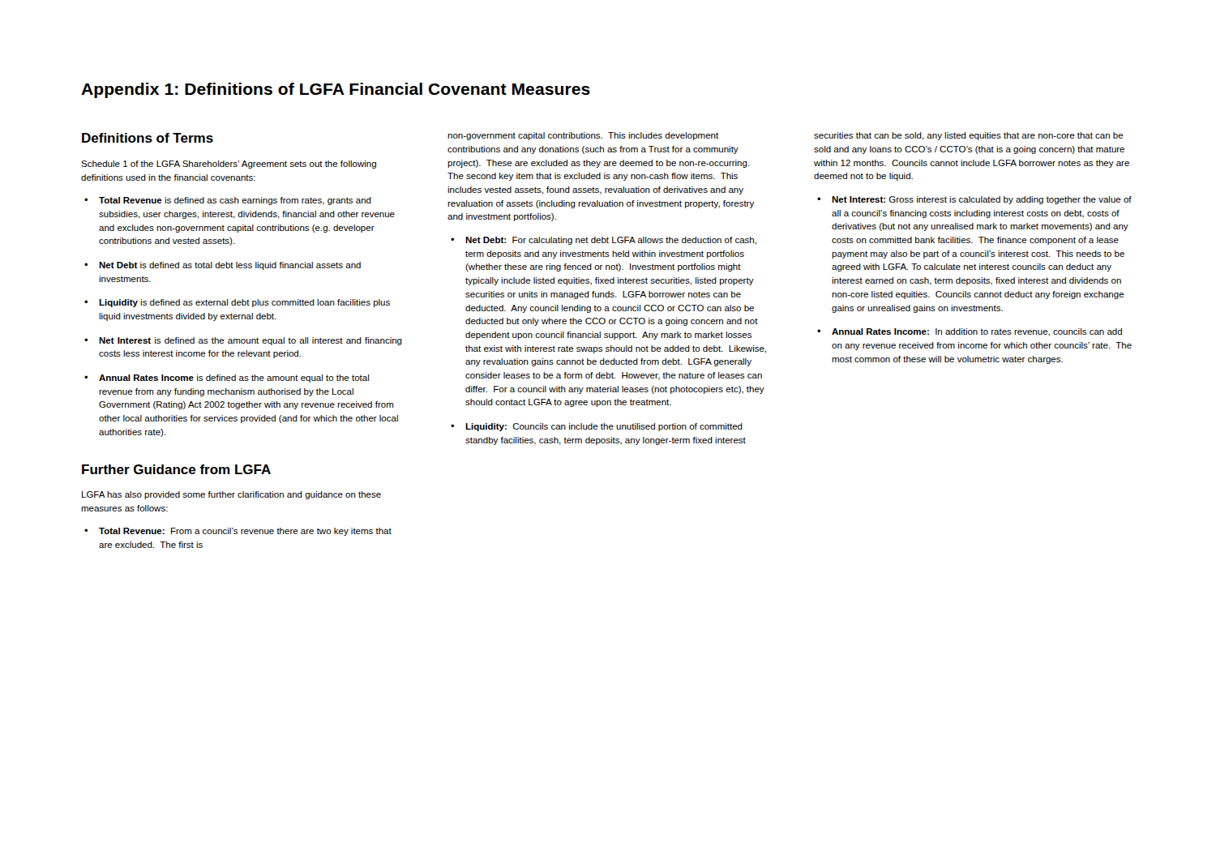Appendix 1: Definitions of LGFA Financial Covenant Measures
Definitions of Terms
Schedule 1 of the LGFA Shareholders’ Agreement sets out the following definitions used in the financial covenants:
Total Revenue is defined as cash earnings from rates, grants and subsidies, user charges, interest, dividends, financial and other revenue and excludes non-government capital contributions (e.g. developer contributions and vested assets).
Net Debt is defined as total debt less liquid financial assets and investments.
Liquidity is defined as external debt plus committed loan facilities plus liquid investments divided by external debt.
Net Interest is defined as the amount equal to all interest and financing costs less interest income for the relevant period.
Annual Rates Income is defined as the amount equal to the total revenue from any funding mechanism authorised by the Local Government (Rating) Act 2002 together with any revenue received from other local authorities for services provided (and for which the other local authorities rate).
Further Guidance from LGFA
LGFA has also provided some further clarification and guidance on these measures as follows:
Total Revenue: From a council’s revenue there are two key items that are excluded. The first is
non-government capital contributions. This includes development contributions and any donations (such as from a Trust for a community project). These are excluded as they are deemed to be non-re-occurring. The second key item that is excluded is any non-cash flow items. This includes vested assets, found assets, revaluation of derivatives and any revaluation of assets (including revaluation of investment property, forestry and investment portfolios).
Net Debt: For calculating net debt LGFA allows the deduction of cash, term deposits and any investments held within investment portfolios (whether these are ring fenced or not). Investment portfolios might typically include listed equities, fixed interest securities, listed property securities or units in managed funds. LGFA borrower notes can be deducted. Any council lending to a council CCO or CCTO can also be deducted but only where the CCO or CCTO is a going concern and not dependent upon council financial support. Any mark to market losses that exist with interest rate swaps should not be added to debt. Likewise, any revaluation gains cannot be deducted from debt. LGFA generally consider leases to be a form of debt. However, the nature of leases can differ. For a council with any material leases (not photocopiers etc), they should contact LGFA to agree upon the treatment.
Liquidity: Councils can include the unutilised portion of committed standby facilities, cash, term deposits, any longer-term fixed interest
securities that can be sold, any listed equities that are non-core that can be sold and any loans to CCO’s / CCTO’s (that is a going concern) that mature within 12 months. Councils cannot include LGFA borrower notes as they are deemed not to be liquid.
Net Interest: Gross interest is calculated by adding together the value of all a council’s financing costs including interest costs on debt, costs of derivatives (but not any unrealised mark to market movements) and any costs on committed bank facilities. The finance component of a lease payment may also be part of a council’s interest cost. This needs to be agreed with LGFA. To calculate net interest councils can deduct any interest earned on cash, term deposits, fixed interest and dividends on non-core listed equities. Councils cannot deduct any foreign exchange gains or unrealised gains on investments.
Annual Rates Income: In addition to rates revenue, councils can add on any revenue received from income for which other councils’ rate. The most common of these will be volumetric water charges.